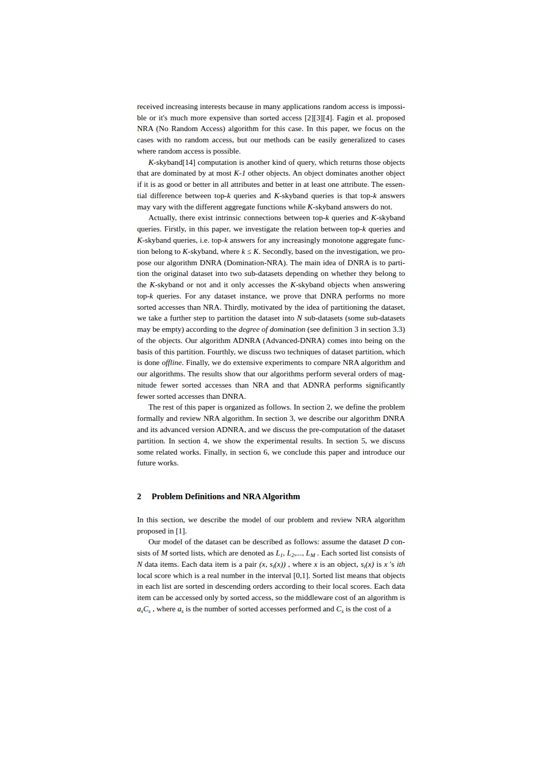received increasing interests because in many applications random access is impossible or it's much more expensive than sorted access [2][3][4]. Fagin et al. proposed NRA (No Random Access) algorithm for this case. In this paper, we focus on the cases with no random access, but our methods can be easily generalized to cases where random access is possible.
K-skyband[14] computation is another kind of query, which returns those objects that are dominated by at most K-1 other objects. An object dominates another object if it is as good or better in all attributes and better in at least one attribute. The essential difference between top-k queries and K-skyband queries is that top-k answers may vary with the different aggregate functions while K-skyband answers do not.
Actually, there exist intrinsic connections between top-k queries and K-skyband queries. Firstly, in this paper, we investigate the relation between top-k queries and K-skyband queries, i.e. top-k answers for any increasingly monotone aggregate function belong to K-skyband, where k ≤ K. Secondly, based on the investigation, we propose our algorithm DNRA (Domination-NRA). The main idea of DNRA is to partition the original dataset into two sub-datasets depending on whether they belong to the K-skyband or not and it only accesses the K-skyband objects when answering top-k queries. For any dataset instance, we prove that DNRA performs no more sorted accesses than NRA. Thirdly, motivated by the idea of partitioning the dataset, we take a further step to partition the dataset into N sub-datasets (some sub-datasets may be empty) according to the degree of domination (see definition 3 in section 3.3) of the objects. Our algorithm ADNRA (Advanced-DNRA) comes into being on the basis of this partition. Fourthly, we discuss two techniques of dataset partition, which is done offline. Finally, we do extensive experiments to compare NRA algorithm and our algorithms. The results show that our algorithms perform several orders of magnitude fewer sorted accesses than NRA and that ADNRA performs significantly fewer sorted accesses than DNRA.
The rest of this paper is organized as follows. In section 2, we define the problem formally and review NRA algorithm. In section 3, we describe our algorithm DNRA and its advanced version ADNRA, and we discuss the pre-computation of the dataset partition. In section 4, we show the experimental results. In section 5, we discuss some related works. Finally, in section 6, we conclude this paper and introduce our future works.
2 Problem Definitions and NRA Algorithm
In this section, we describe the model of our problem and review NRA algorithm proposed in [1].
Our model of the dataset can be described as follows: assume the dataset D consists of M sorted lists, which are denoted as L1, L2,..., LM . Each sorted list consists of N data items. Each data item is a pair (x, si(x)) , where x is an object, si(x) is x 's ith local score which is a real number in the interval [0,1]. Sorted list means that objects in each list are sorted in descending orders according to their local scores. Each data item can be accessed only by sorted access, so the middleware cost of an algorithm is asCs , where as is the number of sorted accesses performed and Cs is the cost of a